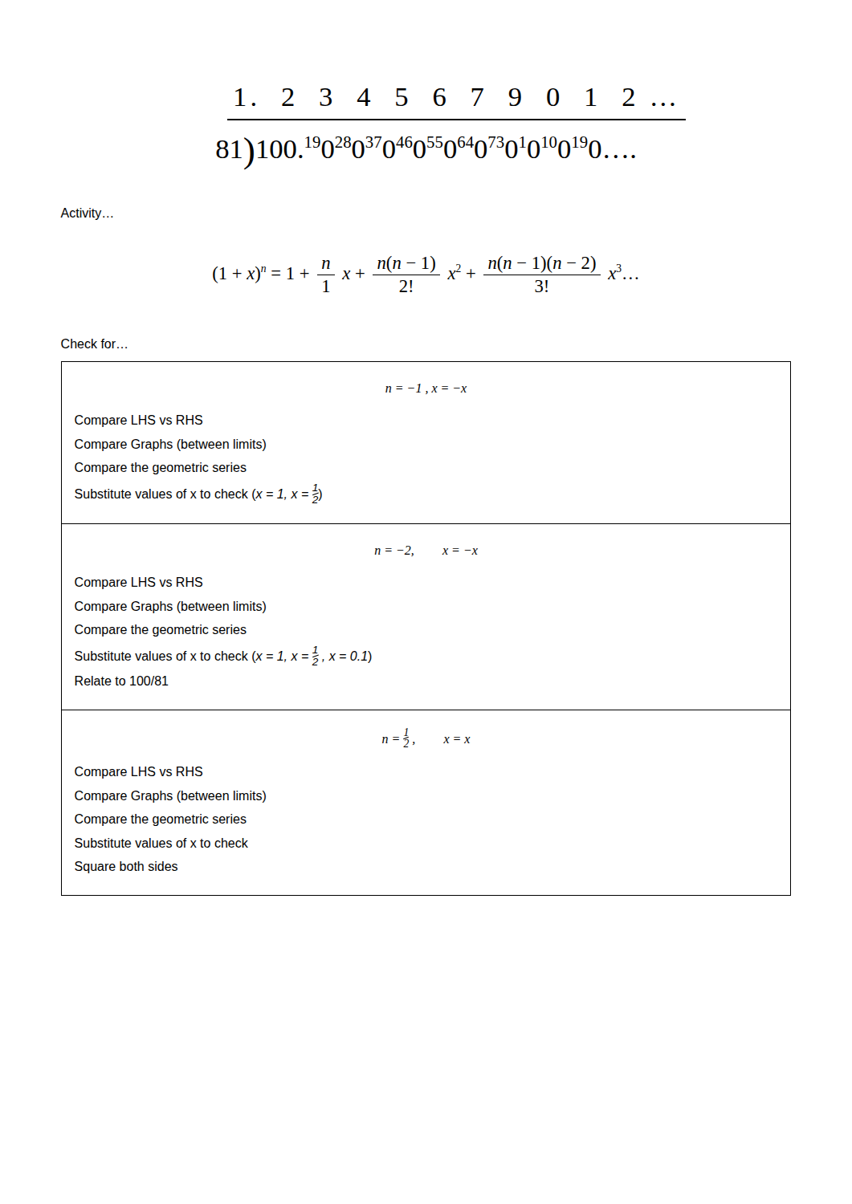1. 2 3 4 5 6 7 9 0 1 2 …
81) 100.19028037046055064073010100190….
Activity…
(1 + x)n = 1 + n 1 x + n(n − 1) 2! x2 + n(n − 1)(n − 2) 3! x3…
Check for…
| n = −1 , x = −x Compare LHS vs RHS Compare Graphs (between limits) Compare the geometric series Substitute values of x to check ( x = 1, x = 1 2 ) |
| n = −2, x = −x Compare LHS vs RHS Compare Graphs (between limits) Compare the geometric series Substitute values of x to check ( x = 1, x = 1 2 , x = 0.1 ) Relate to 100/81 |
| n = 1 2 , x = x Compare LHS vs RHS Compare Graphs (between limits) Compare the geometric series Substitute values of x to check Square both sides |